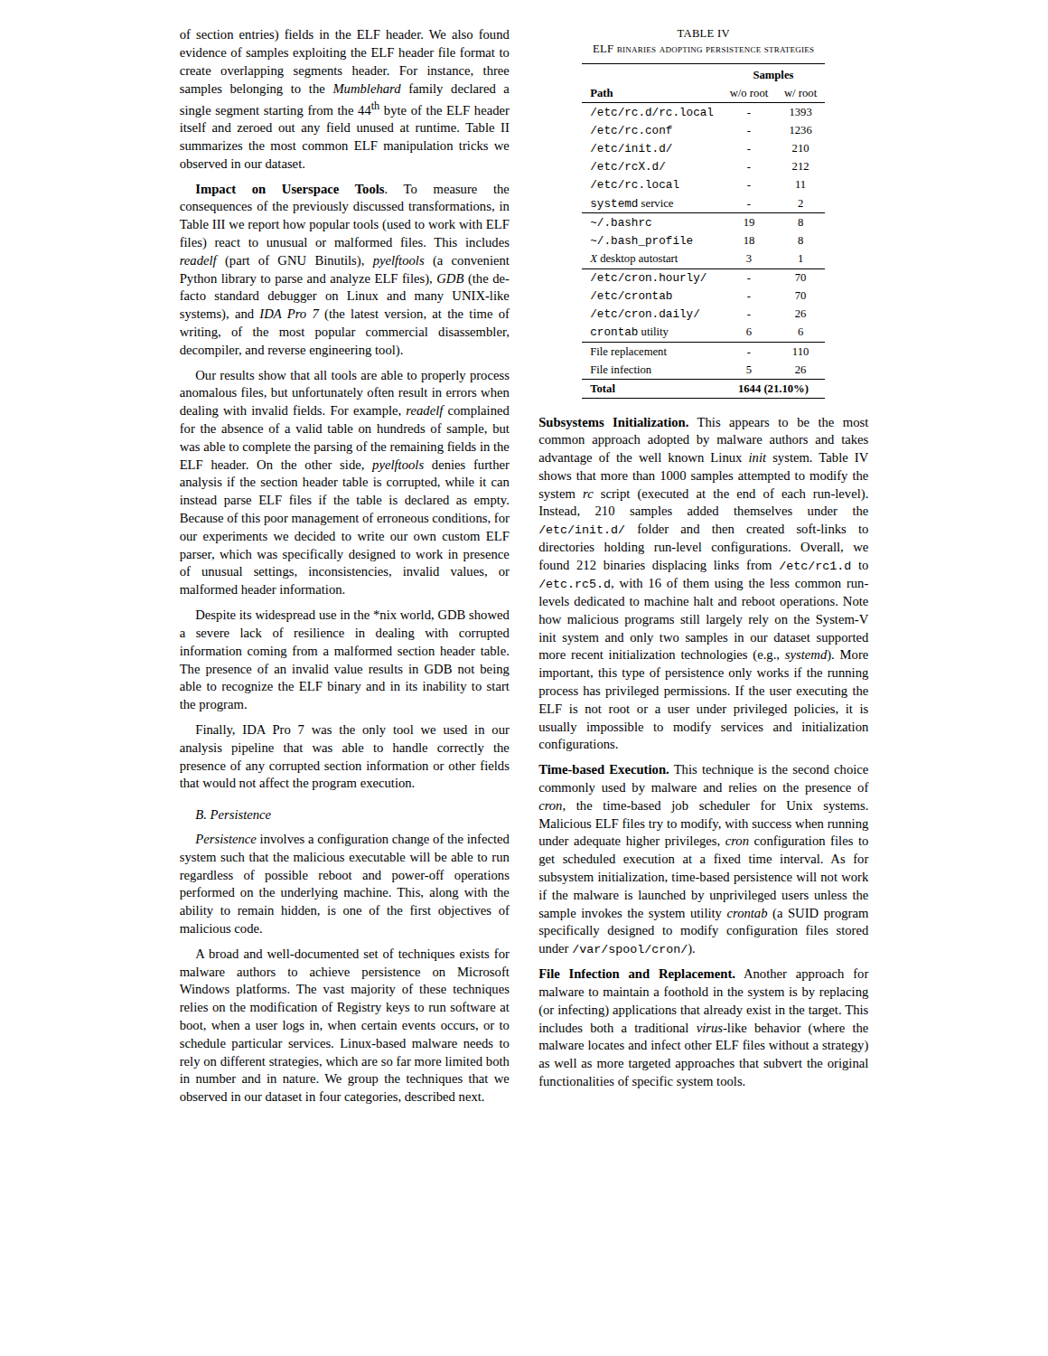of section entries) fields in the ELF header. We also found evidence of samples exploiting the ELF header file format to create overlapping segments header. For instance, three samples belonging to the Mumblehard family declared a single segment starting from the 44th byte of the ELF header itself and zeroed out any field unused at runtime. Table II summarizes the most common ELF manipulation tricks we observed in our dataset.
Impact on Userspace Tools. To measure the consequences of the previously discussed transformations, in Table III we report how popular tools (used to work with ELF files) react to unusual or malformed files. This includes readelf (part of GNU Binutils), pyelftools (a convenient Python library to parse and analyze ELF files), GDB (the de-facto standard debugger on Linux and many UNIX-like systems), and IDA Pro 7 (the latest version, at the time of writing, of the most popular commercial disassembler, decompiler, and reverse engineering tool).
Our results show that all tools are able to properly process anomalous files, but unfortunately often result in errors when dealing with invalid fields. For example, readelf complained for the absence of a valid table on hundreds of sample, but was able to complete the parsing of the remaining fields in the ELF header. On the other side, pyelftools denies further analysis if the section header table is corrupted, while it can instead parse ELF files if the table is declared as empty. Because of this poor management of erroneous conditions, for our experiments we decided to write our own custom ELF parser, which was specifically designed to work in presence of unusual settings, inconsistencies, invalid values, or malformed header information.
Despite its widespread use in the *nix world, GDB showed a severe lack of resilience in dealing with corrupted information coming from a malformed section header table. The presence of an invalid value results in GDB not being able to recognize the ELF binary and in its inability to start the program.
Finally, IDA Pro 7 was the only tool we used in our analysis pipeline that was able to handle correctly the presence of any corrupted section information or other fields that would not affect the program execution.
B. Persistence
Persistence involves a configuration change of the infected system such that the malicious executable will be able to run regardless of possible reboot and power-off operations performed on the underlying machine. This, along with the ability to remain hidden, is one of the first objectives of malicious code.
A broad and well-documented set of techniques exists for malware authors to achieve persistence on Microsoft Windows platforms. The vast majority of these techniques relies on the modification of Registry keys to run software at boot, when a user logs in, when certain events occurs, or to schedule particular services. Linux-based malware needs to rely on different strategies, which are so far more limited both in number and in nature. We group the techniques that we observed in our dataset in four categories, described next.
TABLE IV ELF binaries adopting persistence strategies
| Path | Samples |
| --- | --- |
| w/o root | w/ root |
| /etc/rc.d/rc.local | - | 1393 |
| /etc/rc.conf | - | 1236 |
| /etc/init.d/ | - | 210 |
| /etc/rcX.d/ | - | 212 |
| /etc/rc.local | - | 11 |
| systemd service | - | 2 |
| ~/.bashrc | 19 | 8 |
| ~/.bash_profile | 18 | 8 |
| X desktop autostart | 3 | 1 |
| /etc/cron.hourly/ | - | 70 |
| /etc/crontab | - | 70 |
| /etc/cron.daily/ | - | 26 |
| crontab utility | 6 | 6 |
| File replacement | - | 110 |
| File infection | 5 | 26 |
| Total | 1644 (21.10%) |
Subsystems Initialization. This appears to be the most common approach adopted by malware authors and takes advantage of the well known Linux init system. Table IV shows that more than 1000 samples attempted to modify the system rc script (executed at the end of each run-level). Instead, 210 samples added themselves under the /etc/init.d/ folder and then created soft-links to directories holding run-level configurations. Overall, we found 212 binaries displacing links from /etc/rc1.d to /etc.rc5.d, with 16 of them using the less common run-levels dedicated to machine halt and reboot operations. Note how malicious programs still largely rely on the System-V init system and only two samples in our dataset supported more recent initialization technologies (e.g., systemd). More important, this type of persistence only works if the running process has privileged permissions. If the user executing the ELF is not root or a user under privileged policies, it is usually impossible to modify services and initialization configurations.
Time-based Execution. This technique is the second choice commonly used by malware and relies on the presence of cron, the time-based job scheduler for Unix systems. Malicious ELF files try to modify, with success when running under adequate higher privileges, cron configuration files to get scheduled execution at a fixed time interval. As for subsystem initialization, time-based persistence will not work if the malware is launched by unprivileged users unless the sample invokes the system utility crontab (a SUID program specifically designed to modify configuration files stored under /var/spool/cron/).
File Infection and Replacement. Another approach for malware to maintain a foothold in the system is by replacing (or infecting) applications that already exist in the target. This includes both a traditional virus-like behavior (where the malware locates and infect other ELF files without a strategy) as well as more targeted approaches that subvert the original functionalities of specific system tools.